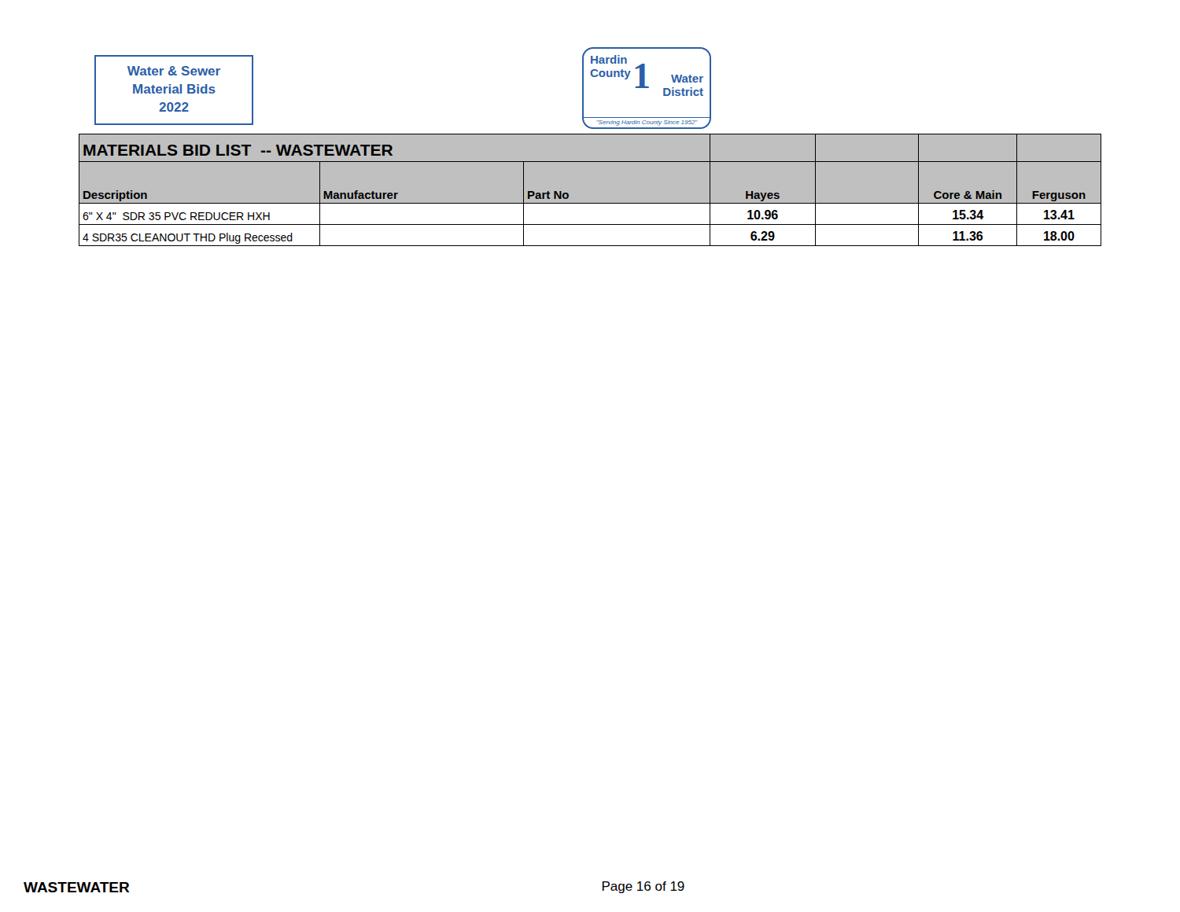Water & Sewer
Material Bids
2022
Hardin
County
1
Water
District
"Serving Hardin County Since 1952"
| MATERIALS BID LIST -- WASTEWATER | | | | |
| Description | Manufacturer | Part No | Hayes | | Core & Main | Ferguson |
| 6" X 4" SDR 35 PVC REDUCER HXH | | | 10.96 | | 15.34 | 13.41 |
| 4 SDR35 CLEANOUT THD Plug Recessed | | | 6.29 | | 11.36 | 18.00 |
WASTEWATER
Page 16 of 19